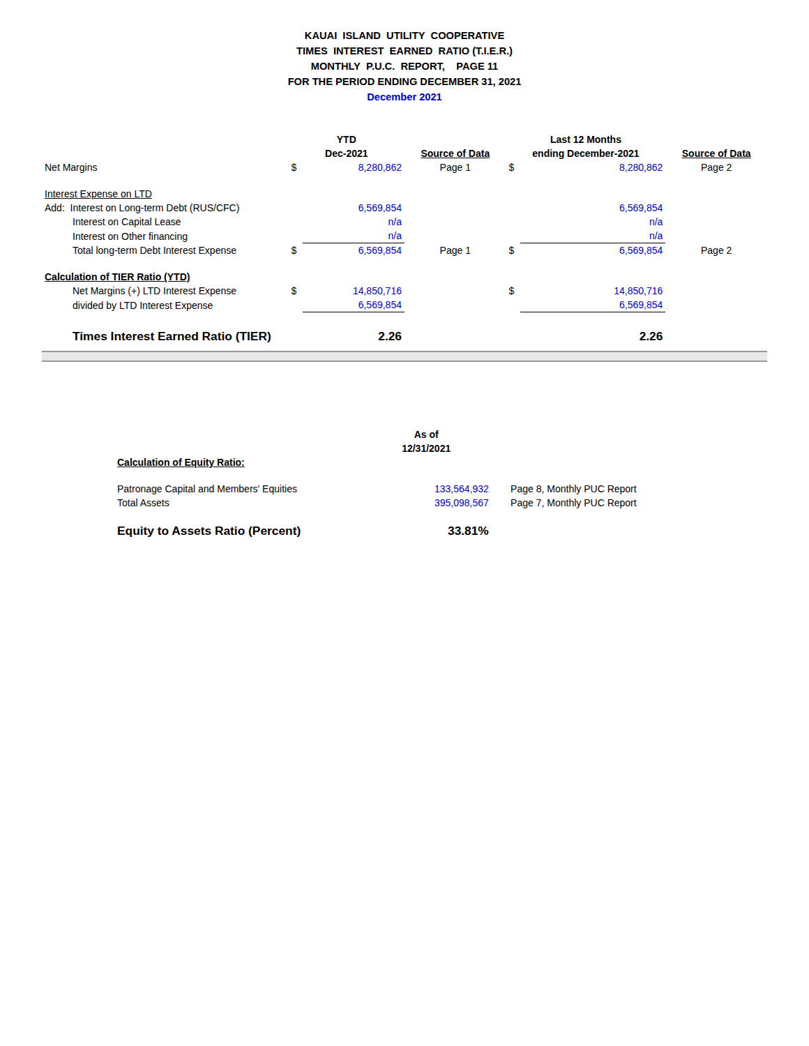KAUAI ISLAND UTILITY COOPERATIVE
TIMES INTEREST EARNED RATIO (T.I.E.R.)
MONTHLY P.U.C. REPORT, PAGE 11
FOR THE PERIOD ENDING DECEMBER 31, 2021
December 2021
| | YTD | | Last 12 Months | |
| | Dec-2021 | Source of Data | ending December-2021 | Source of Data |
| Net Margins | $ | 8,280,862 | Page 1 | $ | 8,280,862 | Page 2 |
| Interest Expense on LTD | |
| Add: Interest on Long-term Debt (RUS/CFC) | | 6,569,854 | | | 6,569,854 | |
| Interest on Capital Lease | | n/a | | | n/a | |
| Interest on Other financing | | n/a | | | n/a | |
| Total long-term Debt Interest Expense | $ | 6,569,854 | Page 1 | $ | 6,569,854 | Page 2 |
| Calculation of TIER Ratio (YTD) | |
| Net Margins (+) LTD Interest Expense | $ | 14,850,716 | | $ | 14,850,716 | |
| divided by LTD Interest Expense | | 6,569,854 | | | 6,569,854 | |
| Times Interest Earned Ratio (TIER) | | 2.26 | | | 2.26 | |
| | | As of | |
| | | 12/31/2021 | |
| | Calculation of Equity Ratio: | | |
| | Patronage Capital and Members' Equities | 133,564,932 | Page 8, Monthly PUC Report |
| | Total Assets | 395,098,567 | Page 7, Monthly PUC Report |
| | Equity to Assets Ratio (Percent) | 33.81% | |